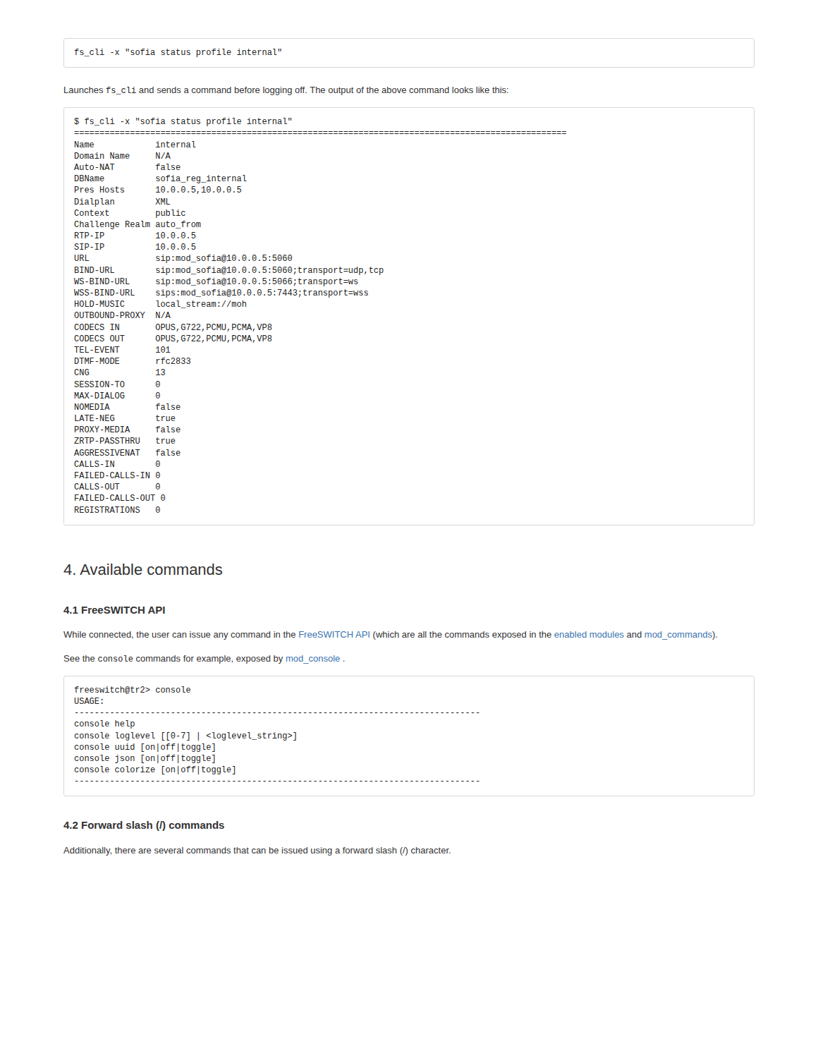fs_cli -x "sofia status profile internal"
Launches fs_cli and sends a command before logging off. The output of the above command looks like this:
$ fs_cli -x "sofia status profile internal"
=================================================================================================
Name            internal
Domain Name     N/A
Auto-NAT        false
DBName          sofia_reg_internal
Pres Hosts      10.0.0.5,10.0.0.5
Dialplan        XML
Context         public
Challenge Realm auto_from
RTP-IP          10.0.0.5
SIP-IP          10.0.0.5
URL             sip:mod_sofia@10.0.0.5:5060
BIND-URL        sip:mod_sofia@10.0.0.5:5060;transport=udp,tcp
WS-BIND-URL     sip:mod_sofia@10.0.0.5:5066;transport=ws
WSS-BIND-URL    sips:mod_sofia@10.0.0.5:7443;transport=wss
HOLD-MUSIC      local_stream://moh
OUTBOUND-PROXY  N/A
CODECS IN       OPUS,G722,PCMU,PCMA,VP8
CODECS OUT      OPUS,G722,PCMU,PCMA,VP8
TEL-EVENT       101
DTMF-MODE       rfc2833
CNG             13
SESSION-TO      0
MAX-DIALOG      0
NOMEDIA         false
LATE-NEG        true
PROXY-MEDIA     false
ZRTP-PASSTHRU   true
AGGRESSIVENAT   false
CALLS-IN        0
FAILED-CALLS-IN 0
CALLS-OUT       0
FAILED-CALLS-OUT 0
REGISTRATIONS   0
4. Available commands
4.1 FreeSWITCH API
While connected, the user can issue any command in the FreeSWITCH API (which are all the commands exposed in the enabled modules and mod_commands).
See the console commands for example, exposed by mod_console .
freeswitch@tr2> console
USAGE:
--------------------------------------------------------------------------------
console help
console loglevel [[0-7] | <loglevel_string>]
console uuid [on|off|toggle]
console json [on|off|toggle]
console colorize [on|off|toggle]
--------------------------------------------------------------------------------
4.2 Forward slash (/) commands
Additionally, there are several commands that can be issued using a forward slash (/) character.